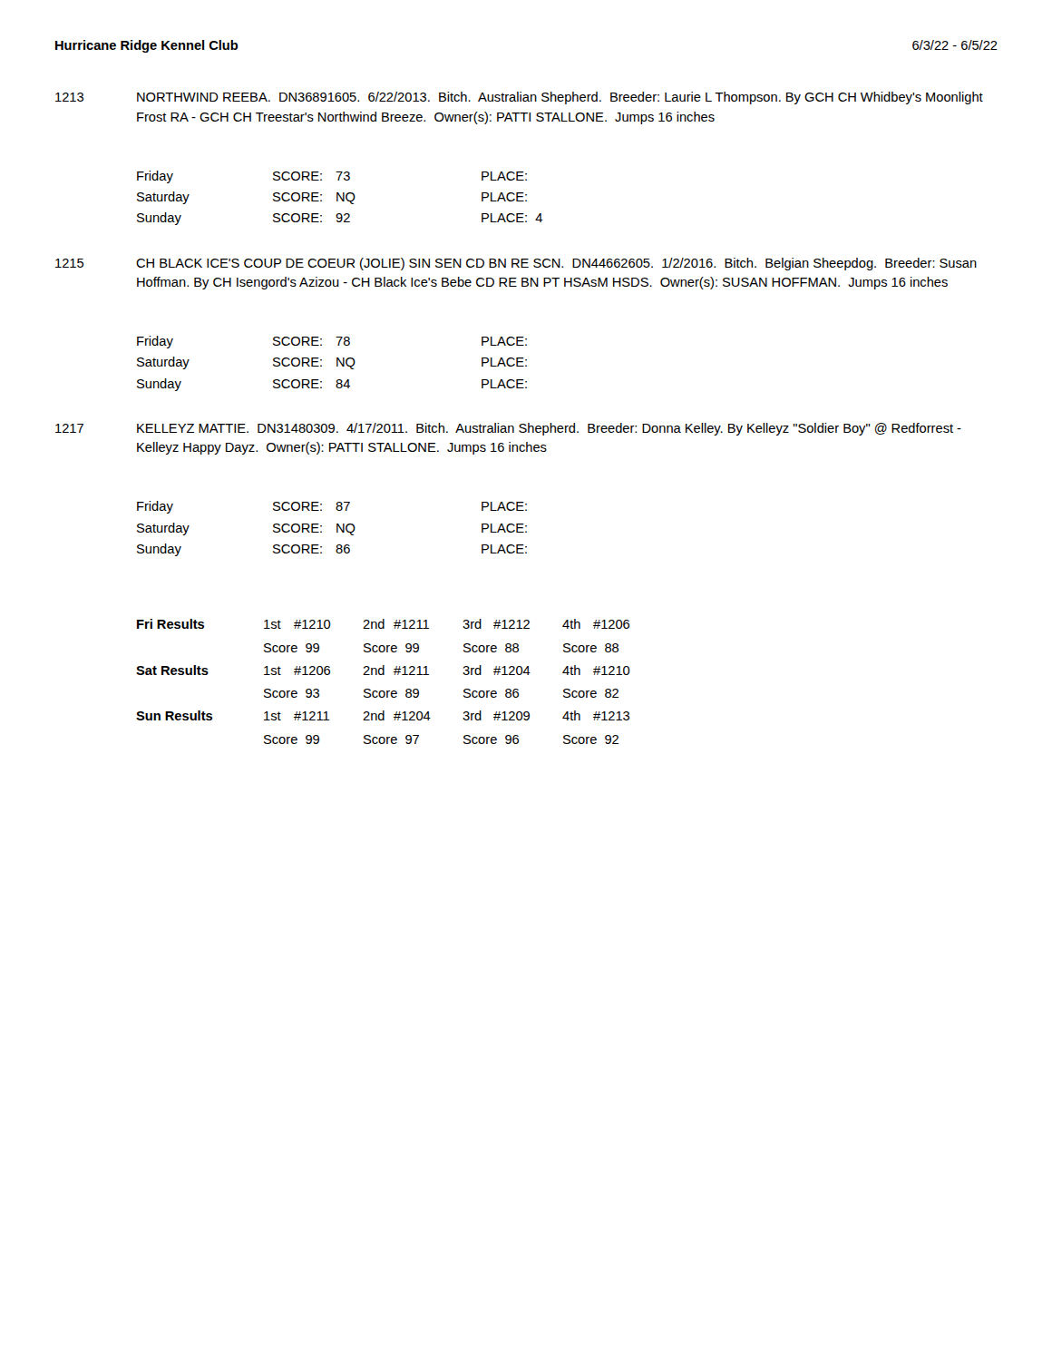Hurricane Ridge Kennel Club
6/3/22 - 6/5/22
1213
NORTHWIND REEBA. DN36891605. 6/22/2013. Bitch. Australian Shepherd. Breeder: Laurie L Thompson. By GCH CH Whidbey's Moonlight Frost RA - GCH CH Treestar's Northwind Breeze. Owner(s): PATTI STALLONE. Jumps 16 inches
| Friday | SCORE: 73 | PLACE: |
| Saturday | SCORE: NQ | PLACE: |
| Sunday | SCORE: 92 | PLACE: 4 |
1215
CH BLACK ICE'S COUP DE COEUR (JOLIE) SIN SEN CD BN RE SCN. DN44662605. 1/2/2016. Bitch. Belgian Sheepdog. Breeder: Susan Hoffman. By CH Isengord's Azizou - CH Black Ice's Bebe CD RE BN PT HSAsM HSDS. Owner(s): SUSAN HOFFMAN. Jumps 16 inches
| Friday | SCORE: 78 | PLACE: |
| Saturday | SCORE: NQ | PLACE: |
| Sunday | SCORE: 84 | PLACE: |
1217
KELLEYZ MATTIE. DN31480309. 4/17/2011. Bitch. Australian Shepherd. Breeder: Donna Kelley. By Kelleyz "Soldier Boy" @ Redforrest - Kelleyz Happy Dayz. Owner(s): PATTI STALLONE. Jumps 16 inches
| Friday | SCORE: 87 | PLACE: |
| Saturday | SCORE: NQ | PLACE: |
| Sunday | SCORE: 86 | PLACE: |
| Fri Results | 1st #1210 | 2nd #1211 | 3rd #1212 | 4th #1206 |
| | Score 99 | Score 99 | Score 88 | Score 88 |
| Sat Results | 1st #1206 | 2nd #1211 | 3rd #1204 | 4th #1210 |
| | Score 93 | Score 89 | Score 86 | Score 82 |
| Sun Results | 1st #1211 | 2nd #1204 | 3rd #1209 | 4th #1213 |
| | Score 99 | Score 97 | Score 96 | Score 92 |